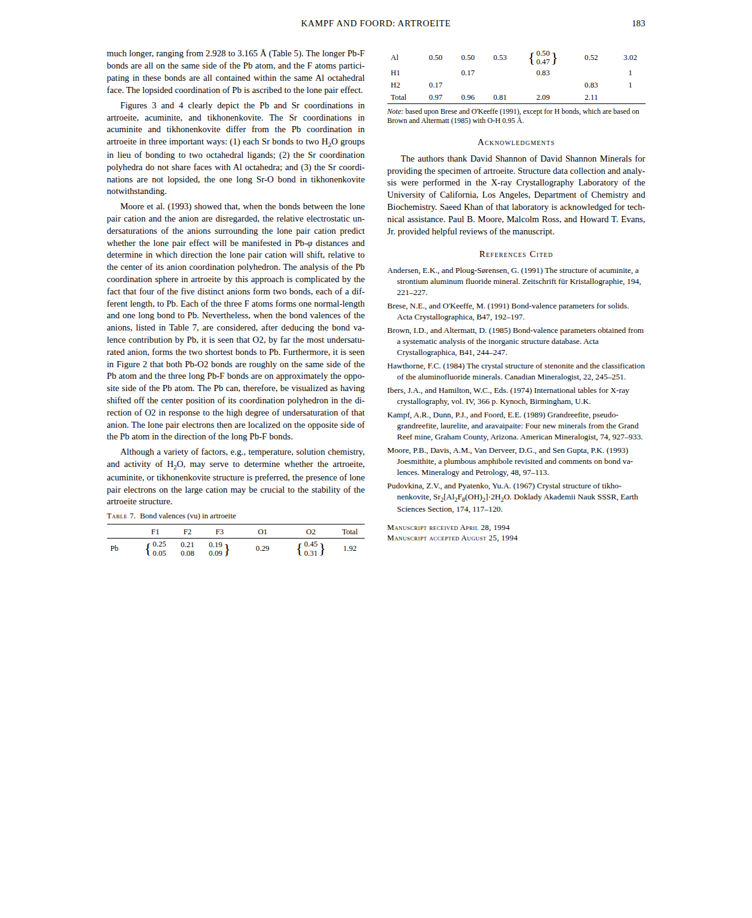KAMPF AND FOORD: ARTROEITE 183
much longer, ranging from 2.928 to 3.165 Å (Table 5). The longer Pb-F bonds are all on the same side of the Pb atom, and the F atoms participating in these bonds are all contained within the same Al octahedral face. The lopsided coordination of Pb is ascribed to the lone pair effect.
Figures 3 and 4 clearly depict the Pb and Sr coordinations in artroeite, acuminite, and tikhonenkovite. The Sr coordinations in acuminite and tikhonenkovite differ from the Pb coordination in artroeite in three important ways: (1) each Sr bonds to two H2O groups in lieu of bonding to two octahedral ligands; (2) the Sr coordination polyhedra do not share faces with Al octahedra; and (3) the Sr coordinations are not lopsided, the one long Sr-O bond in tikhonenkovite notwithstanding.
Moore et al. (1993) showed that, when the bonds between the lone pair cation and the anion are disregarded, the relative electrostatic undersaturations of the anions surrounding the lone pair cation predict whether the lone pair effect will be manifested in Pb-φ distances and determine in which direction the lone pair cation will shift, relative to the center of its anion coordination polyhedron. The analysis of the Pb coordination sphere in artroeite by this approach is complicated by the fact that four of the five distinct anions form two bonds, each of a different length, to Pb. Each of the three F atoms forms one normal-length and one long bond to Pb. Nevertheless, when the bond valences of the anions, listed in Table 7, are considered, after deducing the bond valence contribution by Pb, it is seen that O2, by far the most undersaturated anion, forms the two shortest bonds to Pb. Furthermore, it is seen in Figure 2 that both Pb-O2 bonds are roughly on the same side of the Pb atom and the three long Pb-F bonds are on approximately the opposite side of the Pb atom. The Pb can, therefore, be visualized as having shifted off the center position of its coordination polyhedron in the direction of O2 in response to the high degree of undersaturation of that anion. The lone pair electrons then are localized on the opposite side of the Pb atom in the direction of the long Pb-F bonds.
Although a variety of factors, e.g., temperature, solution chemistry, and activity of H2O, may serve to determine whether the artroeite, acuminite, or tikhonenkovite structure is preferred, the presence of lone pair electrons on the large cation may be crucial to the stability of the artroeite structure.
Table 7. Bond valences (vu) in artroeite
| | F1 | F2 | F3 | O1 | O2 | Total |
| --- | --- | --- | --- | --- | --- | --- |
| Pb | { 0.25 0.05 | 0.21 0.08 | 0.19 0.09 } | 0.29 | { 0.45 0.31 } | 1.92 |
| Al | 0.50 | 0.50 | 0.53 | { 0.50 0.47 } | 0.52 | 3.02 |
| H1 | | 0.17 | | 0.83 | | 1 |
| H2 | 0.17 | | | | 0.83 | 1 |
| Total | 0.97 | 0.96 | 0.81 | 2.09 | 2.11 | |
Note: based upon Brese and O'Keeffe (1991), except for H bonds, which are based on Brown and Altermatt (1985) with O-H 0.95 Å.
Acknowledgments
The authors thank David Shannon of David Shannon Minerals for providing the specimen of artroeite. Structure data collection and analysis were performed in the X-ray Crystallography Laboratory of the University of California, Los Angeles, Department of Chemistry and Biochemistry. Saeed Khan of that laboratory is acknowledged for technical assistance. Paul B. Moore, Malcolm Ross, and Howard T. Evans, Jr. provided helpful reviews of the manuscript.
References Cited
Andersen, E.K., and Ploug-Sørensen, G. (1991) The structure of acuminite, a strontium aluminum fluoride mineral. Zeitschrift für Kristallographie, 194, 221–227.
Brese, N.E., and O'Keeffe, M. (1991) Bond-valence parameters for solids. Acta Crystallographica, B47, 192–197.
Brown, I.D., and Altermatt, D. (1985) Bond-valence parameters obtained from a systematic analysis of the inorganic structure database. Acta Crystallographica, B41, 244–247.
Hawthorne, F.C. (1984) The crystal structure of stenonite and the classification of the aluminofluoride minerals. Canadian Mineralogist, 22, 245–251.
Ibers, J.A., and Hamilton, W.C., Eds. (1974) International tables for X-ray crystallography, vol. IV, 366 p. Kynoch, Birmingham, U.K.
Kampf, A.R., Dunn, P.J., and Foord, E.E. (1989) Grandreefite, pseudograndreefite, laurelite, and aravaipaite: Four new minerals from the Grand Reef mine, Graham County, Arizona. American Mineralogist, 74, 927–933.
Moore, P.B., Davis, A.M., Van Derveer, D.G., and Sen Gupta, P.K. (1993) Joesmithite, a plumbous amphibole revisited and comments on bond valences. Mineralogy and Petrology, 48, 97–113.
Pudovkina, Z.V., and Pyatenko, Yu.A. (1967) Crystal structure of tikhonenkovite, Sr2[Al2F8(OH)2]·2H2O. Doklady Akademii Nauk SSSR, Earth Sciences Section, 174, 117–120.
Manuscript received April 28, 1994
Manuscript accepted August 25, 1994